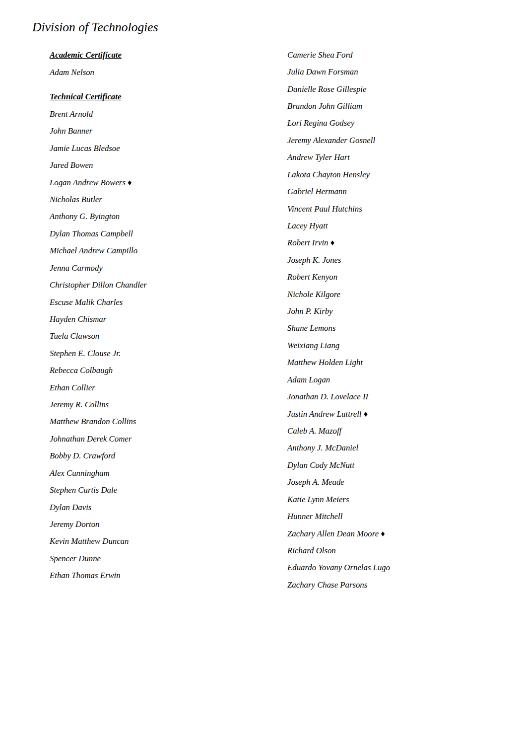Division of Technologies
Academic Certificate
Adam Nelson
Technical Certificate
Brent Arnold
John Banner
Jamie Lucas Bledsoe
Jared Bowen
Logan Andrew Bowers ♦
Nicholas Butler
Anthony G. Byington
Dylan Thomas Campbell
Michael Andrew Campillo
Jenna Carmody
Christopher Dillon Chandler
Escuse Malik Charles
Hayden Chismar
Tuela Clawson
Stephen E. Clouse Jr.
Rebecca Colbaugh
Ethan Collier
Jeremy R. Collins
Matthew Brandon Collins
Johnathan Derek Comer
Bobby D. Crawford
Alex Cunningham
Stephen Curtis Dale
Dylan Davis
Jeremy Dorton
Kevin Matthew Duncan
Spencer Dunne
Ethan Thomas Erwin
Camerie Shea Ford
Julia Dawn Forsman
Danielle Rose Gillespie
Brandon John Gilliam
Lori Regina Godsey
Jeremy Alexander Gosnell
Andrew Tyler Hart
Lakota Chayton Hensley
Gabriel Hermann
Vincent Paul Hutchins
Lacey Hyatt
Robert Irvin ♦
Joseph K. Jones
Robert Kenyon
Nichole Kilgore
John P. Kirby
Shane Lemons
Weixiang Liang
Matthew Holden Light
Adam Logan
Jonathan D. Lovelace II
Justin Andrew Luttrell ♦
Caleb A. Mazoff
Anthony J. McDaniel
Dylan Cody McNutt
Joseph A. Meade
Katie Lynn Meiers
Hunner Mitchell
Zachary Allen Dean Moore ♦
Richard Olson
Eduardo Yovany Ornelas Lugo
Zachary Chase Parsons